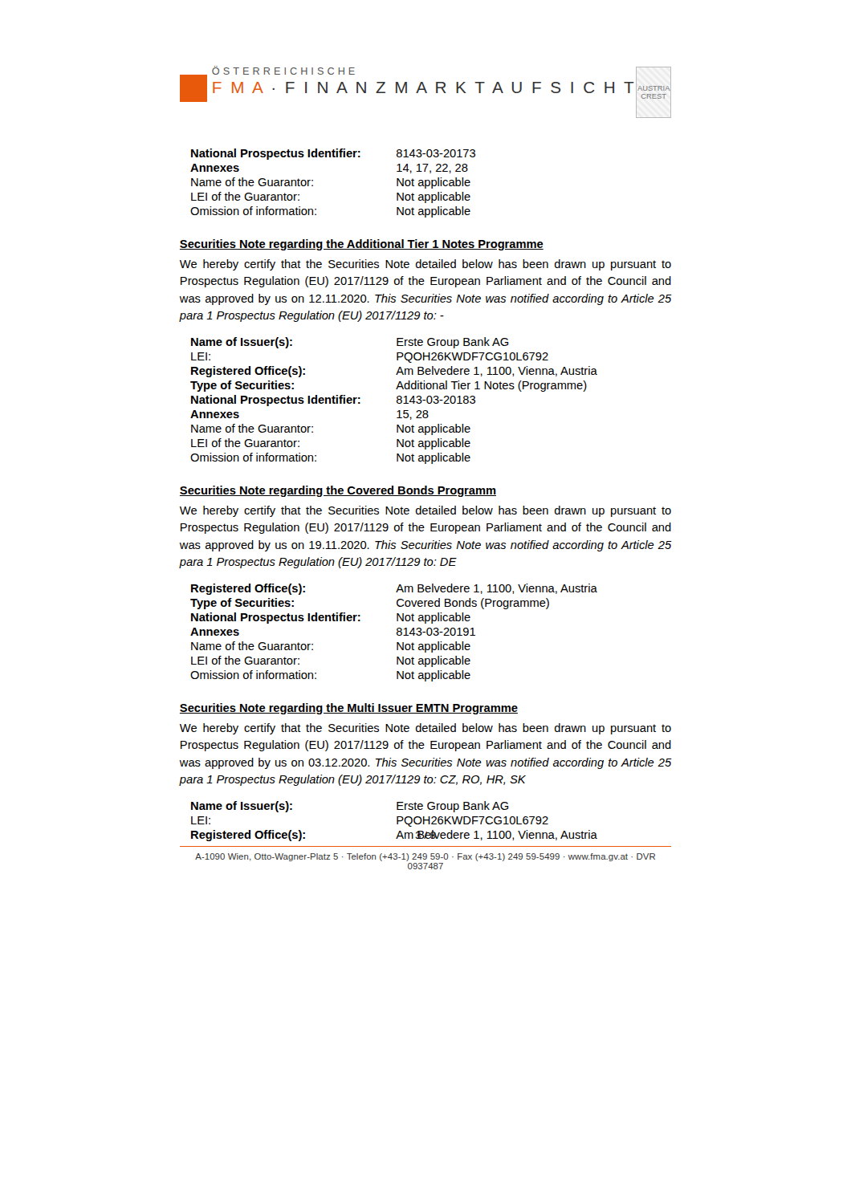ÖSTERREICHISCHE
F M A · F I N A N Z M A R K T A U F S I C H T
AUSTRIA
CREST
| National Prospectus Identifier: | 8143-03-20173 |
| Annexes | 14, 17, 22, 28 |
| Name of the Guarantor: | Not applicable |
| LEI of the Guarantor: | Not applicable |
| Omission of information: | Not applicable |
Securities Note regarding the Additional Tier 1 Notes Programme
We hereby certify that the Securities Note detailed below has been drawn up pursuant to Prospectus Regulation (EU) 2017/1129 of the European Parliament and of the Council and was approved by us on 12.11.2020. This Securities Note was notified according to Article 25 para 1 Prospectus Regulation (EU) 2017/1129 to: -
| Name of Issuer(s): | Erste Group Bank AG |
| LEI: | PQOH26KWDF7CG10L6792 |
| Registered Office(s): | Am Belvedere 1, 1100, Vienna, Austria |
| Type of Securities: | Additional Tier 1 Notes (Programme) |
| National Prospectus Identifier: | 8143-03-20183 |
| Annexes | 15, 28 |
| Name of the Guarantor: | Not applicable |
| LEI of the Guarantor: | Not applicable |
| Omission of information: | Not applicable |
Securities Note regarding the Covered Bonds Programm
We hereby certify that the Securities Note detailed below has been drawn up pursuant to Prospectus Regulation (EU) 2017/1129 of the European Parliament and of the Council and was approved by us on 19.11.2020. This Securities Note was notified according to Article 25 para 1 Prospectus Regulation (EU) 2017/1129 to: DE
| Registered Office(s): | Am Belvedere 1, 1100, Vienna, Austria |
| Type of Securities: | Covered Bonds (Programme) |
| National Prospectus Identifier: | Not applicable |
| Annexes | 8143-03-20191 |
| Name of the Guarantor: | Not applicable |
| LEI of the Guarantor: | Not applicable |
| Omission of information: | Not applicable |
Securities Note regarding the Multi Issuer EMTN Programme
We hereby certify that the Securities Note detailed below has been drawn up pursuant to Prospectus Regulation (EU) 2017/1129 of the European Parliament and of the Council and was approved by us on 03.12.2020. This Securities Note was notified according to Article 25 para 1 Prospectus Regulation (EU) 2017/1129 to: CZ, RO, HR, SK
| Name of Issuer(s): | Erste Group Bank AG |
| LEI: | PQOH26KWDF7CG10L6792 |
| Registered Office(s): | Am Belvedere 1, 1100, Vienna, Austria |
3 / 8
A-1090 Wien, Otto-Wagner-Platz 5 · Telefon (+43-1) 249 59-0 · Fax (+43-1) 249 59-5499 · www.fma.gv.at · DVR 0937487